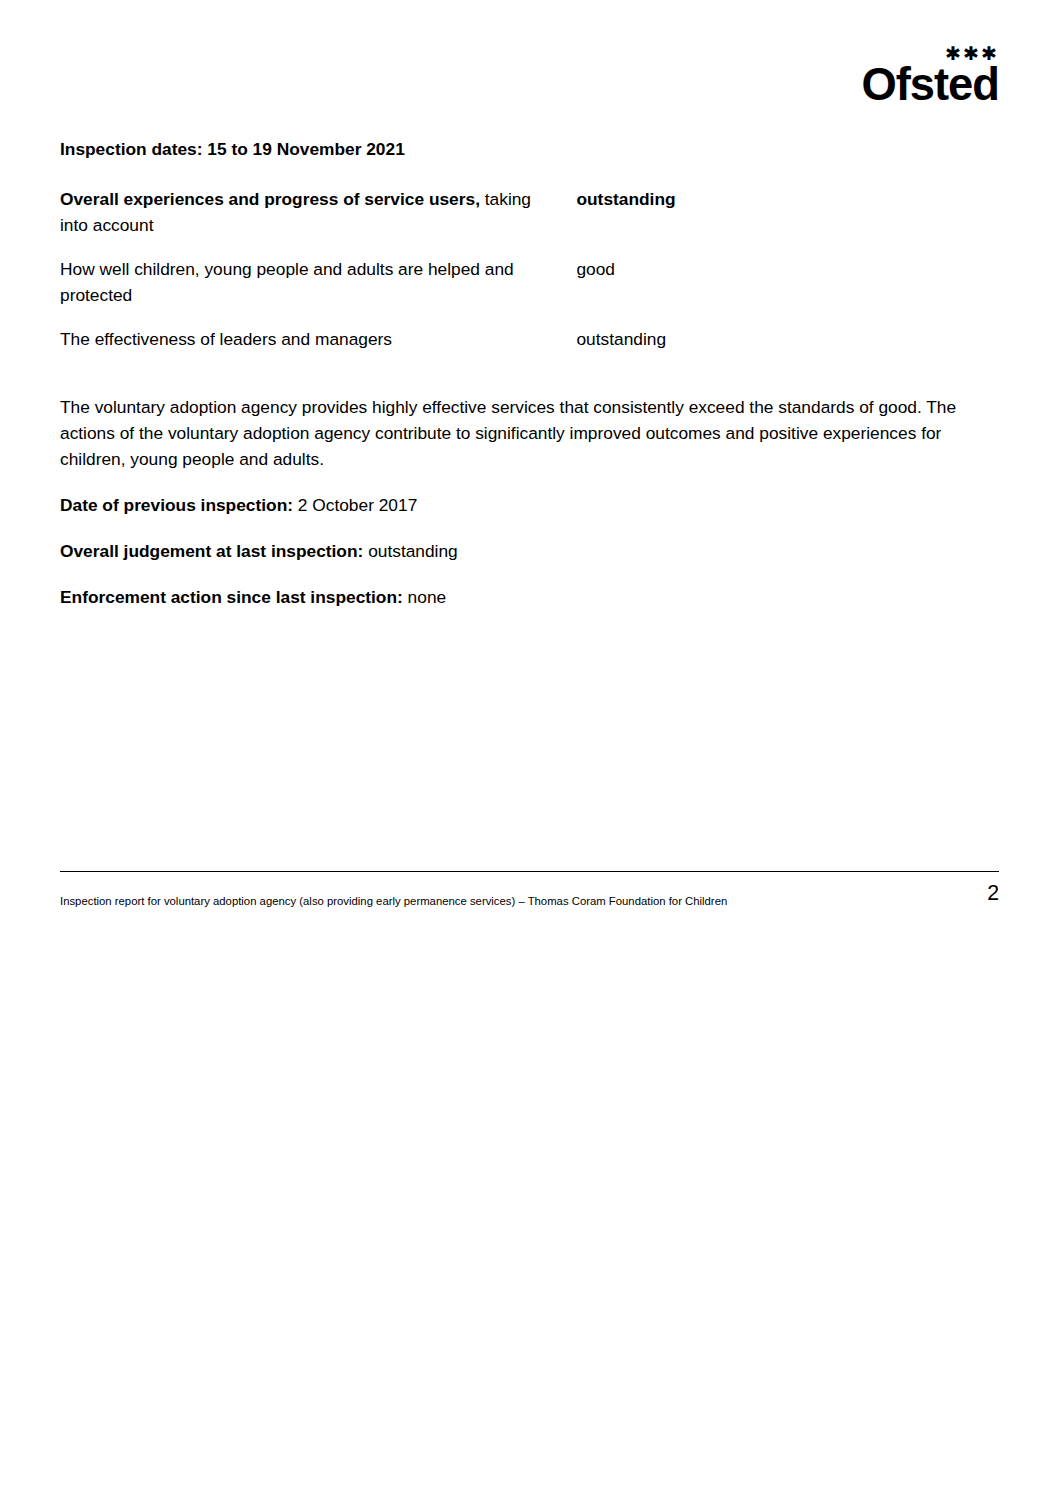✱✱✱
Ofsted
Inspection dates: 15 to 19 November 2021
| Overall experiences and progress of service users, taking into account | outstanding |
| How well children, young people and adults are helped and protected | good |
| The effectiveness of leaders and managers | outstanding |
The voluntary adoption agency provides highly effective services that consistently exceed the standards of good. The actions of the voluntary adoption agency contribute to significantly improved outcomes and positive experiences for children, young people and adults.
Date of previous inspection: 2 October 2017
Overall judgement at last inspection: outstanding
Enforcement action since last inspection: none
Inspection report for voluntary adoption agency (also providing early permanence services) – Thomas Coram Foundation for Children
2